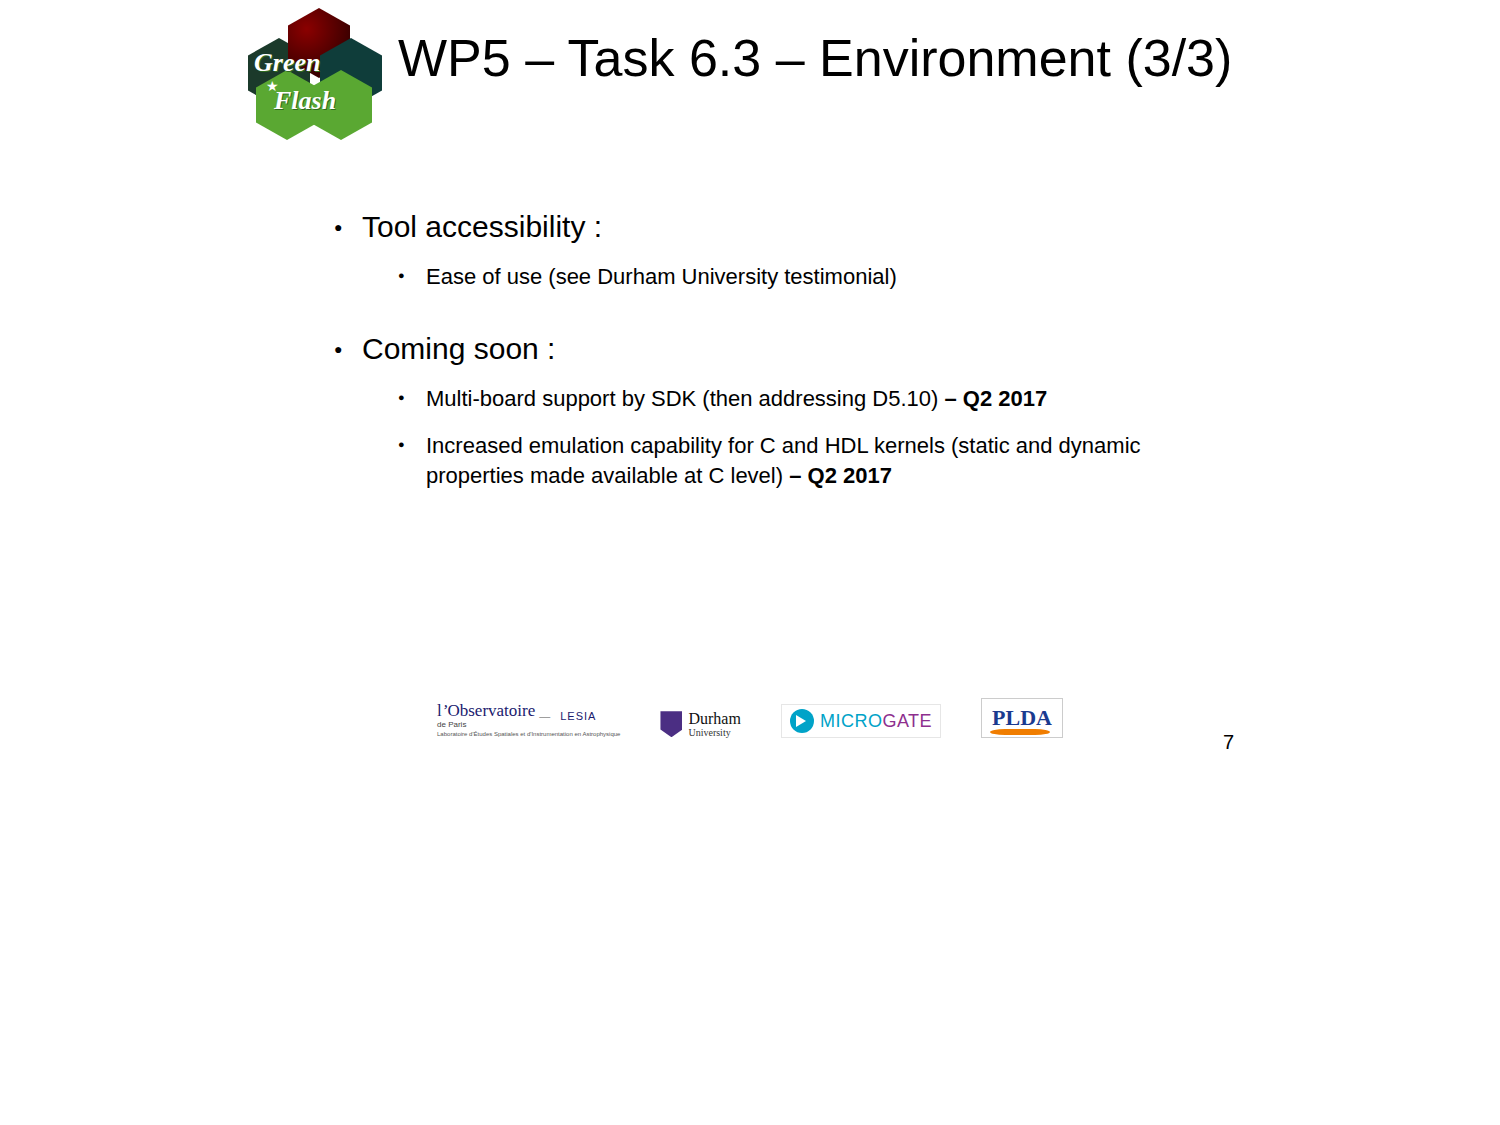Green
★
Flash
WP5 – Task 6.3 – Environment (3/3)
Tool accessibility :
Ease of use (see Durham University testimonial)
Coming soon :
Multi-board support by SDK (then addressing D5.10) – Q2 2017
Increased emulation capability for C and HDL kernels (static and dynamic properties made available at C level) – Q2 2017
l’Observatoire
de Paris
—
LESIA
Laboratoire d'Études Spatiales et d'Instrumentation en Astrophysique
Durham
University
MICRO GATE
PLDA
7